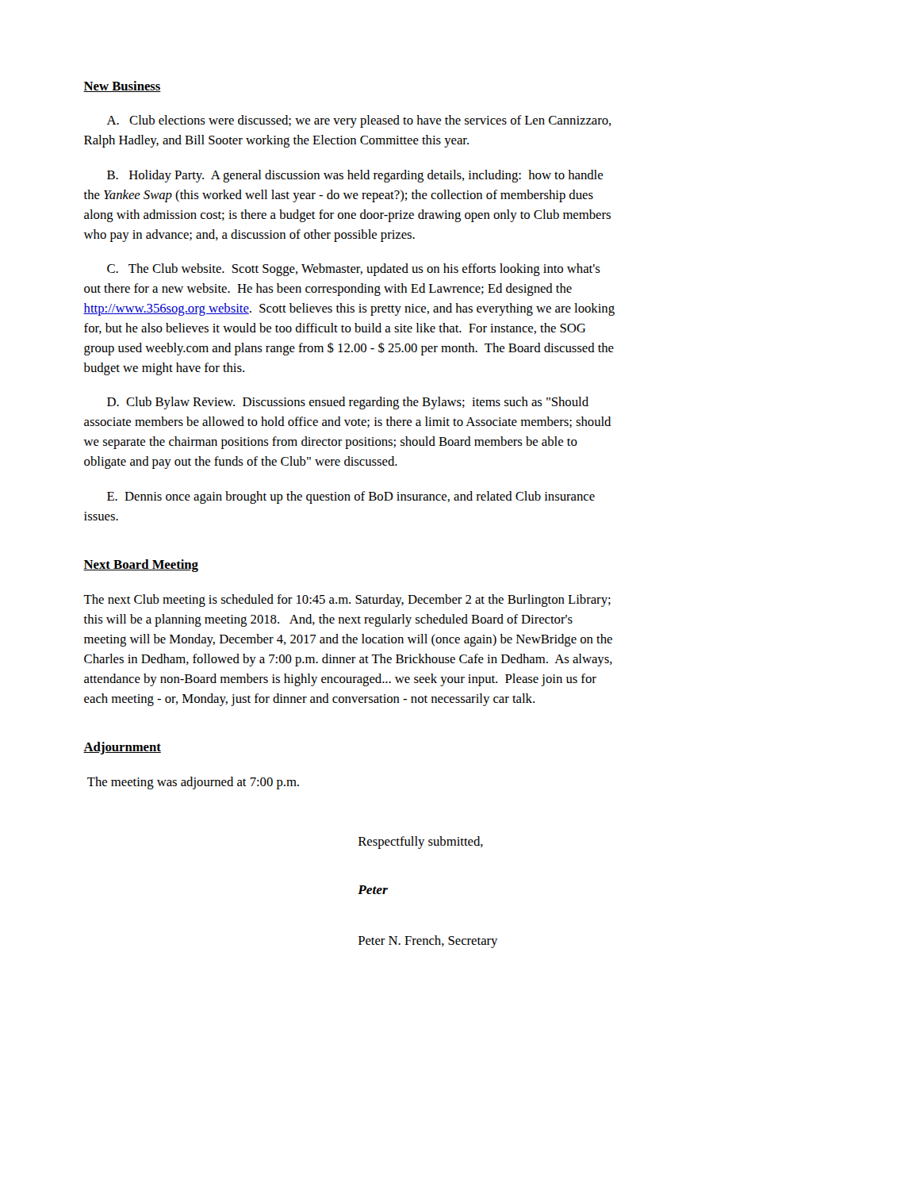New Business
A. Club elections were discussed; we are very pleased to have the services of Len Cannizzaro, Ralph Hadley, and Bill Sooter working the Election Committee this year.
B. Holiday Party. A general discussion was held regarding details, including: how to handle the Yankee Swap (this worked well last year - do we repeat?); the collection of membership dues along with admission cost; is there a budget for one door-prize drawing open only to Club members who pay in advance; and, a discussion of other possible prizes.
C. The Club website. Scott Sogge, Webmaster, updated us on his efforts looking into what's out there for a new website. He has been corresponding with Ed Lawrence; Ed designed the http://www.356sog.org website. Scott believes this is pretty nice, and has everything we are looking for, but he also believes it would be too difficult to build a site like that. For instance, the SOG group used weebly.com and plans range from $ 12.00 - $ 25.00 per month. The Board discussed the budget we might have for this.
D. Club Bylaw Review. Discussions ensued regarding the Bylaws; items such as "Should associate members be allowed to hold office and vote; is there a limit to Associate members; should we separate the chairman positions from director positions; should Board members be able to obligate and pay out the funds of the Club" were discussed.
E. Dennis once again brought up the question of BoD insurance, and related Club insurance issues.
Next Board Meeting
The next Club meeting is scheduled for 10:45 a.m. Saturday, December 2 at the Burlington Library; this will be a planning meeting 2018. And, the next regularly scheduled Board of Director's meeting will be Monday, December 4, 2017 and the location will (once again) be NewBridge on the Charles in Dedham, followed by a 7:00 p.m. dinner at The Brickhouse Cafe in Dedham. As always, attendance by non-Board members is highly encouraged... we seek your input. Please join us for each meeting - or, Monday, just for dinner and conversation - not necessarily car talk.
Adjournment
The meeting was adjourned at 7:00 p.m.
Respectfully submitted,
Peter
Peter N. French, Secretary